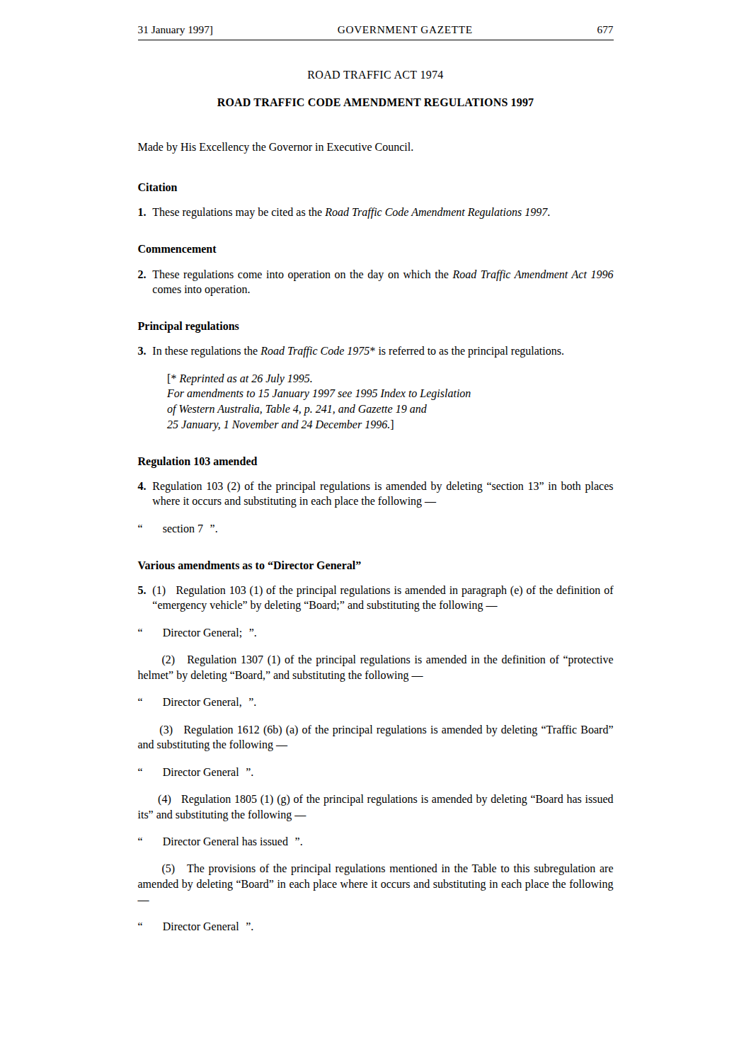31 January 1997] GOVERNMENT GAZETTE 677
ROAD TRAFFIC ACT 1974
ROAD TRAFFIC CODE AMENDMENT REGULATIONS 1997
Made by His Excellency the Governor in Executive Council.
Citation
1. These regulations may be cited as the Road Traffic Code Amendment Regulations 1997.
Commencement
2. These regulations come into operation on the day on which the Road Traffic Amendment Act 1996 comes into operation.
Principal regulations
3. In these regulations the Road Traffic Code 1975* is referred to as the principal regulations.
[* Reprinted as at 26 July 1995. For amendments to 15 January 1997 see 1995 Index to Legislation of Western Australia, Table 4, p. 241, and Gazette 19 and 25 January, 1 November and 24 December 1996.]
Regulation 103 amended
4. Regulation 103 (2) of the principal regulations is amended by deleting “section 13” in both places where it occurs and substituting in each place the following —
“section 7”.
Various amendments as to “Director General”
5. (1) Regulation 103 (1) of the principal regulations is amended in paragraph (e) of the definition of “emergency vehicle” by deleting “Board;” and substituting the following —
“Director General;”.
(2) Regulation 1307 (1) of the principal regulations is amended in the definition of “protective helmet” by deleting “Board,” and substituting the following —
“Director General,”.
(3) Regulation 1612 (6b) (a) of the principal regulations is amended by deleting “Traffic Board” and substituting the following —
“Director General”.
(4) Regulation 1805 (1) (g) of the principal regulations is amended by deleting “Board has issued its” and substituting the following —
“Director General has issued”.
(5) The provisions of the principal regulations mentioned in the Table to this subregulation are amended by deleting “Board” in each place where it occurs and substituting in each place the following —
“Director General”.